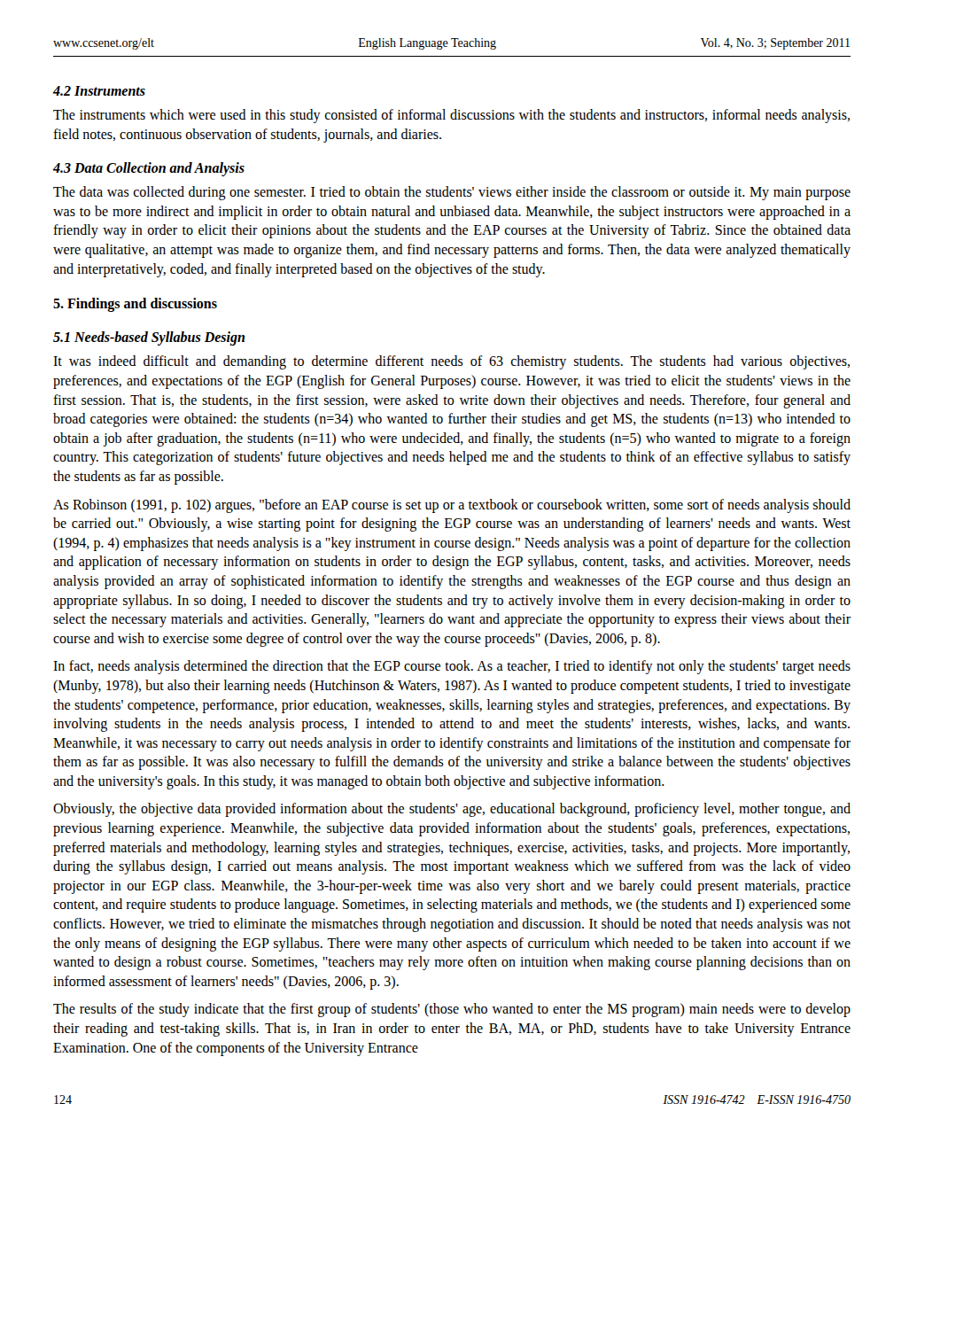www.ccsenet.org/elt English Language Teaching Vol. 4, No. 3; September 2011
4.2 Instruments
The instruments which were used in this study consisted of informal discussions with the students and instructors, informal needs analysis, field notes, continuous observation of students, journals, and diaries.
4.3 Data Collection and Analysis
The data was collected during one semester. I tried to obtain the students' views either inside the classroom or outside it. My main purpose was to be more indirect and implicit in order to obtain natural and unbiased data. Meanwhile, the subject instructors were approached in a friendly way in order to elicit their opinions about the students and the EAP courses at the University of Tabriz. Since the obtained data were qualitative, an attempt was made to organize them, and find necessary patterns and forms. Then, the data were analyzed thematically and interpretatively, coded, and finally interpreted based on the objectives of the study.
5. Findings and discussions
5.1 Needs-based Syllabus Design
It was indeed difficult and demanding to determine different needs of 63 chemistry students. The students had various objectives, preferences, and expectations of the EGP (English for General Purposes) course. However, it was tried to elicit the students' views in the first session. That is, the students, in the first session, were asked to write down their objectives and needs. Therefore, four general and broad categories were obtained: the students (n=34) who wanted to further their studies and get MS, the students (n=13) who intended to obtain a job after graduation, the students (n=11) who were undecided, and finally, the students (n=5) who wanted to migrate to a foreign country. This categorization of students' future objectives and needs helped me and the students to think of an effective syllabus to satisfy the students as far as possible.
As Robinson (1991, p. 102) argues, "before an EAP course is set up or a textbook or coursebook written, some sort of needs analysis should be carried out." Obviously, a wise starting point for designing the EGP course was an understanding of learners' needs and wants. West (1994, p. 4) emphasizes that needs analysis is a "key instrument in course design." Needs analysis was a point of departure for the collection and application of necessary information on students in order to design the EGP syllabus, content, tasks, and activities. Moreover, needs analysis provided an array of sophisticated information to identify the strengths and weaknesses of the EGP course and thus design an appropriate syllabus. In so doing, I needed to discover the students and try to actively involve them in every decision-making in order to select the necessary materials and activities. Generally, "learners do want and appreciate the opportunity to express their views about their course and wish to exercise some degree of control over the way the course proceeds" (Davies, 2006, p. 8).
In fact, needs analysis determined the direction that the EGP course took. As a teacher, I tried to identify not only the students' target needs (Munby, 1978), but also their learning needs (Hutchinson & Waters, 1987). As I wanted to produce competent students, I tried to investigate the students' competence, performance, prior education, weaknesses, skills, learning styles and strategies, preferences, and expectations. By involving students in the needs analysis process, I intended to attend to and meet the students' interests, wishes, lacks, and wants. Meanwhile, it was necessary to carry out needs analysis in order to identify constraints and limitations of the institution and compensate for them as far as possible. It was also necessary to fulfill the demands of the university and strike a balance between the students' objectives and the university's goals. In this study, it was managed to obtain both objective and subjective information.
Obviously, the objective data provided information about the students' age, educational background, proficiency level, mother tongue, and previous learning experience. Meanwhile, the subjective data provided information about the students' goals, preferences, expectations, preferred materials and methodology, learning styles and strategies, techniques, exercise, activities, tasks, and projects. More importantly, during the syllabus design, I carried out means analysis. The most important weakness which we suffered from was the lack of video projector in our EGP class. Meanwhile, the 3-hour-per-week time was also very short and we barely could present materials, practice content, and require students to produce language. Sometimes, in selecting materials and methods, we (the students and I) experienced some conflicts. However, we tried to eliminate the mismatches through negotiation and discussion. It should be noted that needs analysis was not the only means of designing the EGP syllabus. There were many other aspects of curriculum which needed to be taken into account if we wanted to design a robust course. Sometimes, "teachers may rely more often on intuition when making course planning decisions than on informed assessment of learners' needs" (Davies, 2006, p. 3).
The results of the study indicate that the first group of students' (those who wanted to enter the MS program) main needs were to develop their reading and test-taking skills. That is, in Iran in order to enter the BA, MA, or PhD, students have to take University Entrance Examination. One of the components of the University Entrance
124 ISSN 1916-4742 E-ISSN 1916-4750